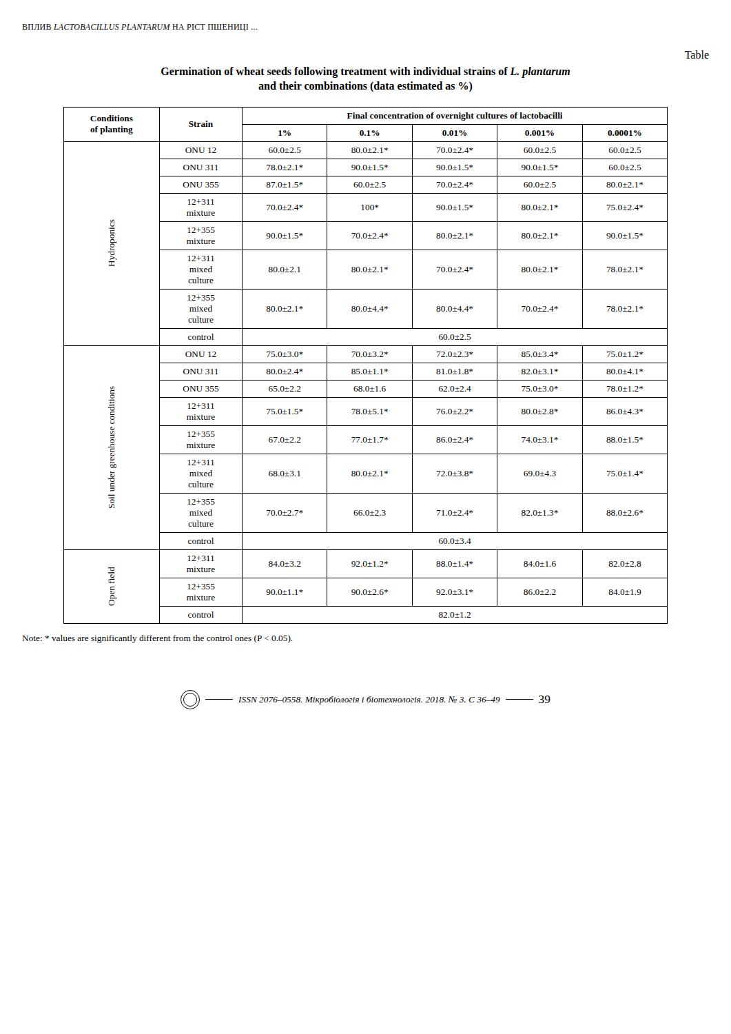ВПЛИВ LACTOBACILLUS PLANTARUM НА РІСТ ПШЕНИЦІ ...
Table
Germination of wheat seeds following treatment with individual strains of L. plantarum
and their combinations (data estimated as %)
| Conditions of planting | Strain | Final concentration of overnight cultures of lactobacilli |
| --- | --- | --- |
| 1% | 0.1% | 0.01% | 0.001% | 0.0001% |
| Hydroponics | ONU 12 | 60.0±2.5 | 80.0±2.1* | 70.0±2.4* | 60.0±2.5 | 60.0±2.5 |
| ONU 311 | 78.0±2.1* | 90.0±1.5* | 90.0±1.5* | 90.0±1.5* | 60.0±2.5 |
| ONU 355 | 87.0±1.5* | 60.0±2.5 | 70.0±2.4* | 60.0±2.5 | 80.0±2.1* |
| 12+311 mixture | 70.0±2.4* | 100* | 90.0±1.5* | 80.0±2.1* | 75.0±2.4* |
| 12+355 mixture | 90.0±1.5* | 70.0±2.4* | 80.0±2.1* | 80.0±2.1* | 90.0±1.5* |
| 12+311 mixed culture | 80.0±2.1 | 80.0±2.1* | 70.0±2.4* | 80.0±2.1* | 78.0±2.1* |
| 12+355 mixed culture | 80.0±2.1* | 80.0±4.4* | 80.0±4.4* | 70.0±2.4* | 78.0±2.1* |
| control | 60.0±2.5 |
| Soil under greenhouse conditions | ONU 12 | 75.0±3.0* | 70.0±3.2* | 72.0±2.3* | 85.0±3.4* | 75.0±1.2* |
| ONU 311 | 80.0±2.4* | 85.0±1.1* | 81.0±1.8* | 82.0±3.1* | 80.0±4.1* |
| ONU 355 | 65.0±2.2 | 68.0±1.6 | 62.0±2.4 | 75.0±3.0* | 78.0±1.2* |
| 12+311 mixture | 75.0±1.5* | 78.0±5.1* | 76.0±2.2* | 80.0±2.8* | 86.0±4.3* |
| 12+355 mixture | 67.0±2.2 | 77.0±1.7* | 86.0±2.4* | 74.0±3.1* | 88.0±1.5* |
| 12+311 mixed culture | 68.0±3.1 | 80.0±2.1* | 72.0±3.8* | 69.0±4.3 | 75.0±1.4* |
| 12+355 mixed culture | 70.0±2.7* | 66.0±2.3 | 71.0±2.4* | 82.0±1.3* | 88.0±2.6* |
| control | 60.0±3.4 |
| Open field | 12+311 mixture | 84.0±3.2 | 92.0±1.2* | 88.0±1.4* | 84.0±1.6 | 82.0±2.8 |
| 12+355 mixture | 90.0±1.1* | 90.0±2.6* | 92.0±3.1* | 86.0±2.2 | 84.0±1.9 |
| control | 82.0±1.2 |
Note: * values are significantly different from the control ones (P < 0.05).
ISSN 2076–0558. Мікробіологія і біотехнологія. 2018. № 3. C 36–49 39